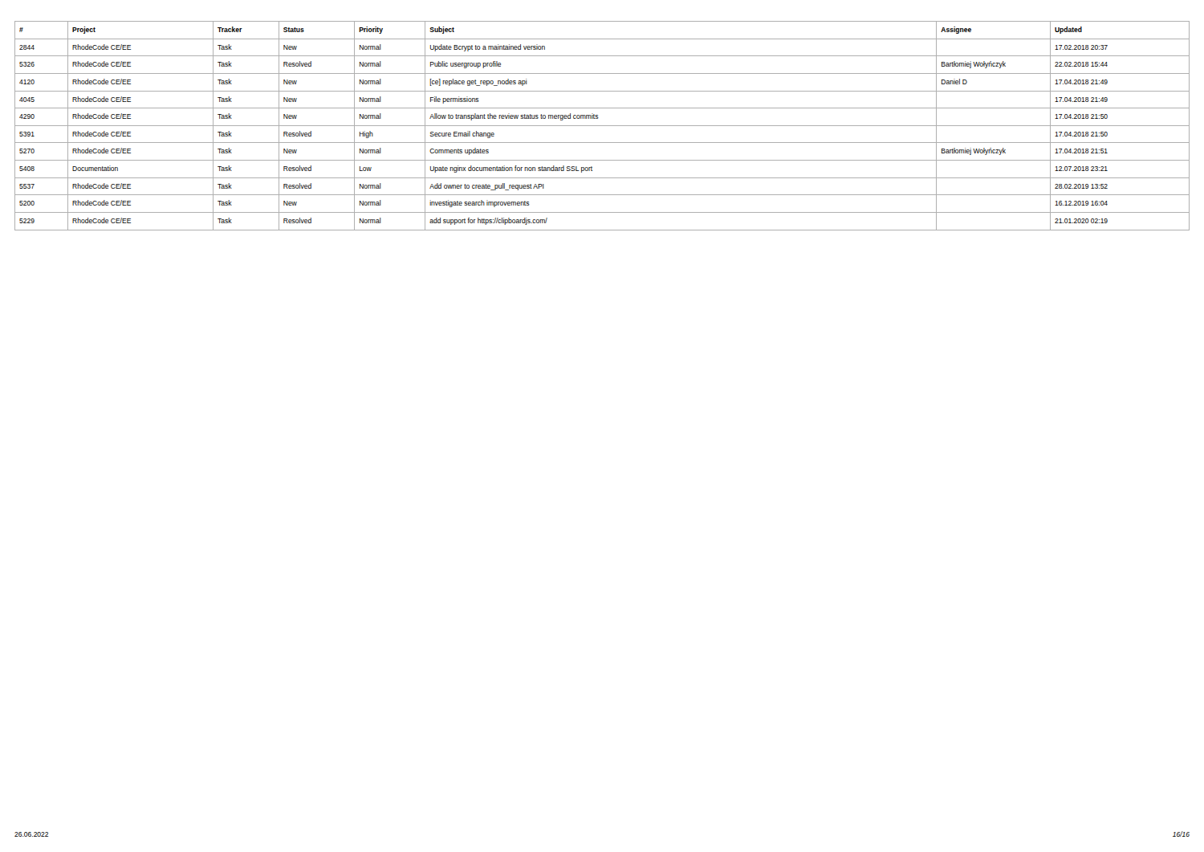| # | Project | Tracker | Status | Priority | Subject | Assignee | Updated |
| --- | --- | --- | --- | --- | --- | --- | --- |
| 2844 | RhodeCode CE/EE | Task | New | Normal | Update Bcrypt to a maintained version | | 17.02.2018 20:37 |
| 5326 | RhodeCode CE/EE | Task | Resolved | Normal | Public usergroup profile | Bartłomiej Wołyńczyk | 22.02.2018 15:44 |
| 4120 | RhodeCode CE/EE | Task | New | Normal | [ce] replace get_repo_nodes api | Daniel D | 17.04.2018 21:49 |
| 4045 | RhodeCode CE/EE | Task | New | Normal | File permissions | | 17.04.2018 21:49 |
| 4290 | RhodeCode CE/EE | Task | New | Normal | Allow to transplant the review status to merged commits | | 17.04.2018 21:50 |
| 5391 | RhodeCode CE/EE | Task | Resolved | High | Secure Email change | | 17.04.2018 21:50 |
| 5270 | RhodeCode CE/EE | Task | New | Normal | Comments updates | Bartłomiej Wołyńczyk | 17.04.2018 21:51 |
| 5408 | Documentation | Task | Resolved | Low | Upate nginx documentation for non standard SSL port | | 12.07.2018 23:21 |
| 5537 | RhodeCode CE/EE | Task | Resolved | Normal | Add owner to create_pull_request API | | 28.02.2019 13:52 |
| 5200 | RhodeCode CE/EE | Task | New | Normal | investigate search improvements | | 16.12.2019 16:04 |
| 5229 | RhodeCode CE/EE | Task | Resolved | Normal | add support for https://clipboardjs.com/ | | 21.01.2020 02:19 |
26.06.2022 16/16